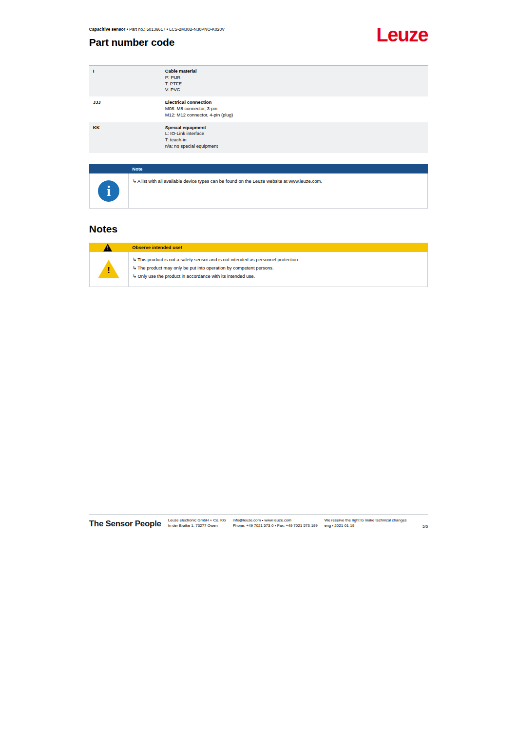Capacitive sensor • Part no.: 50136617 • LCS-2M30B-N30PNO-K020V
Part number code
Leuze
| I | Cable material P: PUR T: PTFE V: PVC |
| JJJ | Electrical connection M08: M8 connector, 3-pin M12: M12 connector, 4-pin (plug) |
| KK | Special equipment L: IO-Link interface T: teach-in n/a: no special equipment |
| | Note |
| i | ↳ A list with all available device types can be found on the Leuze website at www.leuze.com. |
Notes
| | Observe intended use! |
| | ↳ This product is not a safety sensor and is not intended as personnel protection. ↳ The product may only be put into operation by competent persons. ↳ Only use the product in accordance with its intended use. |
The Sensor People
Leuze electronic GmbH + Co. KG
In der Braike 1, 73277 Owen
info@leuze.com • www.leuze.com
Phone: +49 7021 573-0 • Fax: +49 7021 573-199
We reserve the right to make technical changes
eng • 2021-01-19
5/5